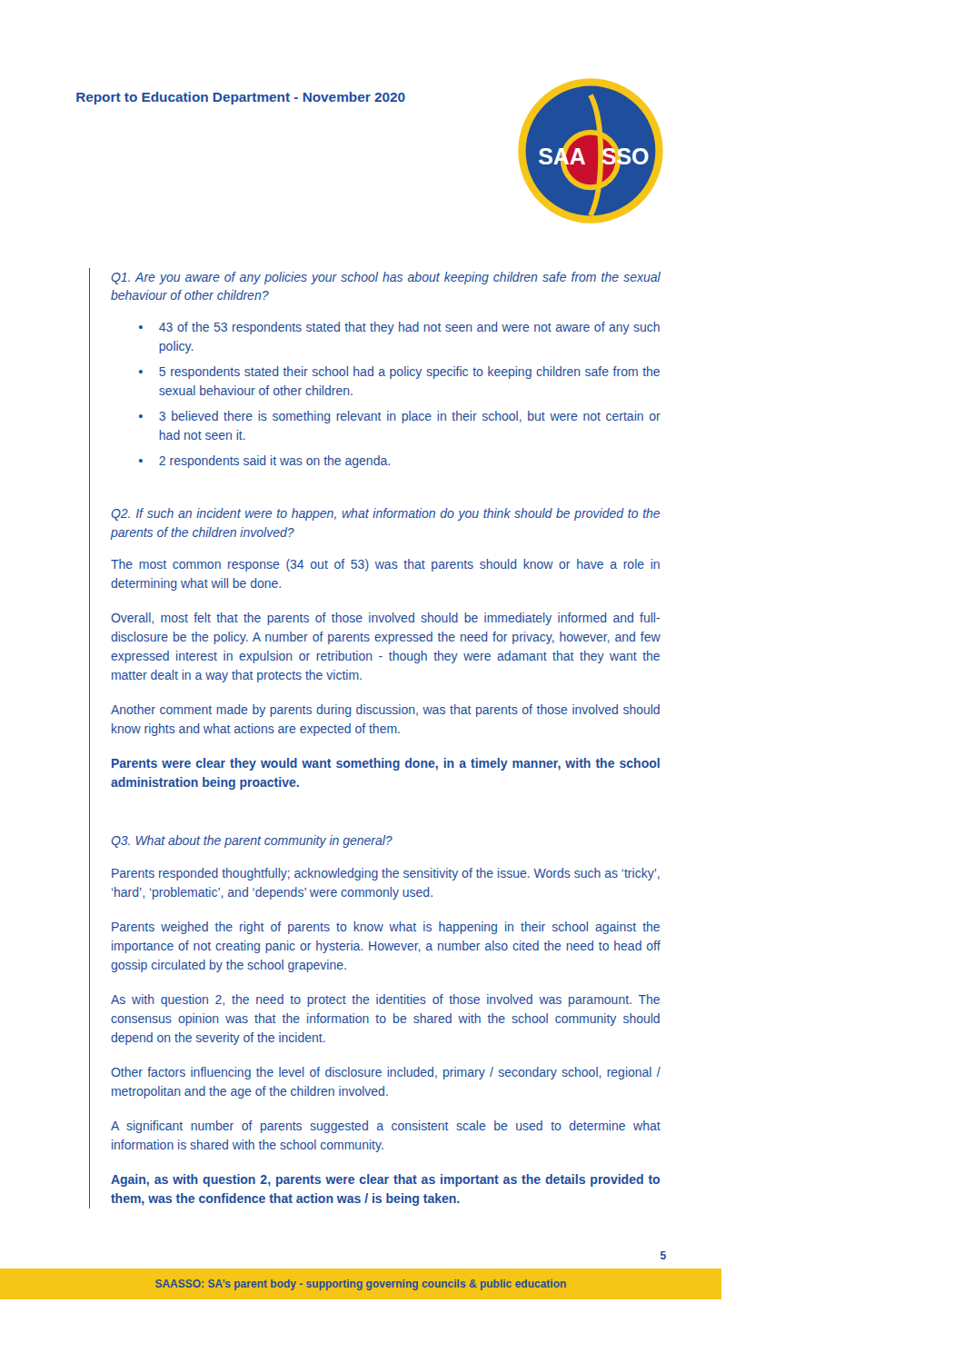Report to Education Department - November 2020
SAA SSO
Q1. Are you aware of any policies your school has about keeping children safe from the sexual behaviour of other children?
43 of the 53 respondents stated that they had not seen and were not aware of any such policy.
5 respondents stated their school had a policy specific to keeping children safe from the sexual behaviour of other children.
3 believed there is something relevant in place in their school, but were not certain or had not seen it.
2 respondents said it was on the agenda.
Q2. If such an incident were to happen, what information do you think should be provided to the parents of the children involved?
The most common response (34 out of 53) was that parents should know or have a role in determining what will be done.
Overall, most felt that the parents of those involved should be immediately informed and full-disclosure be the policy. A number of parents expressed the need for privacy, however, and few expressed interest in expulsion or retribution - though they were adamant that they want the matter dealt in a way that protects the victim.
Another comment made by parents during discussion, was that parents of those involved should know rights and what actions are expected of them.
Parents were clear they would want something done, in a timely manner, with the school administration being proactive.
Q3. What about the parent community in general?
Parents responded thoughtfully; acknowledging the sensitivity of the issue. Words such as ‘tricky’, ‘hard’, ‘problematic’, and ‘depends’ were commonly used.
Parents weighed the right of parents to know what is happening in their school against the importance of not creating panic or hysteria. However, a number also cited the need to head off gossip circulated by the school grapevine.
As with question 2, the need to protect the identities of those involved was paramount. The consensus opinion was that the information to be shared with the school community should depend on the severity of the incident.
Other factors influencing the level of disclosure included, primary / secondary school, regional / metropolitan and the age of the children involved.
A significant number of parents suggested a consistent scale be used to determine what information is shared with the school community.
Again, as with question 2, parents were clear that as important as the details provided to them, was the confidence that action was / is being taken.
5
SAASSO: SA’s parent body - supporting governing councils & public education